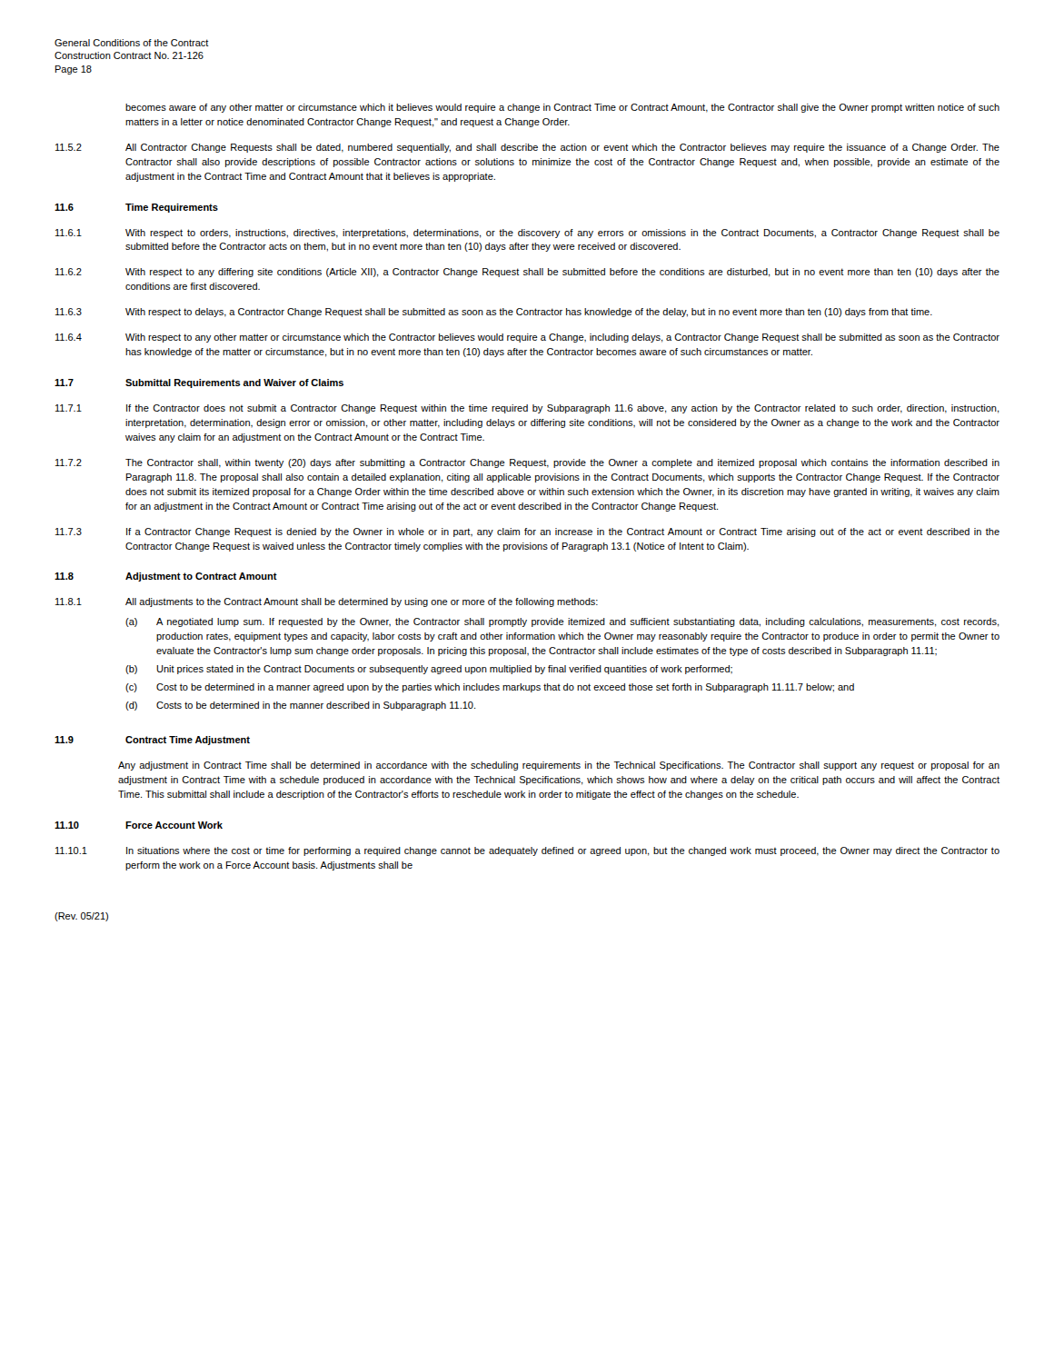General Conditions of the Contract
Construction Contract No. 21-126
Page 18
becomes aware of any other matter or circumstance which it believes would require a change in Contract Time or Contract Amount, the Contractor shall give the Owner prompt written notice of such matters in a letter or notice denominated Contractor Change Request," and request a Change Order.
11.5.2
All Contractor Change Requests shall be dated, numbered sequentially, and shall describe the action or event which the Contractor believes may require the issuance of a Change Order. The Contractor shall also provide descriptions of possible Contractor actions or solutions to minimize the cost of the Contractor Change Request and, when possible, provide an estimate of the adjustment in the Contract Time and Contract Amount that it believes is appropriate.
11.6
Time Requirements
11.6.1
With respect to orders, instructions, directives, interpretations, determinations, or the discovery of any errors or omissions in the Contract Documents, a Contractor Change Request shall be submitted before the Contractor acts on them, but in no event more than ten (10) days after they were received or discovered.
11.6.2
With respect to any differing site conditions (Article XII), a Contractor Change Request shall be submitted before the conditions are disturbed, but in no event more than ten (10) days after the conditions are first discovered.
11.6.3
With respect to delays, a Contractor Change Request shall be submitted as soon as the Contractor has knowledge of the delay, but in no event more than ten (10) days from that time.
11.6.4
With respect to any other matter or circumstance which the Contractor believes would require a Change, including delays, a Contractor Change Request shall be submitted as soon as the Contractor has knowledge of the matter or circumstance, but in no event more than ten (10) days after the Contractor becomes aware of such circumstances or matter.
11.7
Submittal Requirements and Waiver of Claims
11.7.1
If the Contractor does not submit a Contractor Change Request within the time required by Subparagraph 11.6 above, any action by the Contractor related to such order, direction, instruction, interpretation, determination, design error or omission, or other matter, including delays or differing site conditions, will not be considered by the Owner as a change to the work and the Contractor waives any claim for an adjustment on the Contract Amount or the Contract Time.
11.7.2
The Contractor shall, within twenty (20) days after submitting a Contractor Change Request, provide the Owner a complete and itemized proposal which contains the information described in Paragraph 11.8. The proposal shall also contain a detailed explanation, citing all applicable provisions in the Contract Documents, which supports the Contractor Change Request. If the Contractor does not submit its itemized proposal for a Change Order within the time described above or within such extension which the Owner, in its discretion may have granted in writing, it waives any claim for an adjustment in the Contract Amount or Contract Time arising out of the act or event described in the Contractor Change Request.
11.7.3
If a Contractor Change Request is denied by the Owner in whole or in part, any claim for an increase in the Contract Amount or Contract Time arising out of the act or event described in the Contractor Change Request is waived unless the Contractor timely complies with the provisions of Paragraph 13.1 (Notice of Intent to Claim).
11.8
Adjustment to Contract Amount
11.8.1
All adjustments to the Contract Amount shall be determined by using one or more of the following methods:
(a) A negotiated lump sum. If requested by the Owner, the Contractor shall promptly provide itemized and sufficient substantiating data, including calculations, measurements, cost records, production rates, equipment types and capacity, labor costs by craft and other information which the Owner may reasonably require the Contractor to produce in order to permit the Owner to evaluate the Contractor's lump sum change order proposals. In pricing this proposal, the Contractor shall include estimates of the type of costs described in Subparagraph 11.11;
(b) Unit prices stated in the Contract Documents or subsequently agreed upon multiplied by final verified quantities of work performed;
(c) Cost to be determined in a manner agreed upon by the parties which includes markups that do not exceed those set forth in Subparagraph 11.11.7 below; and
(d) Costs to be determined in the manner described in Subparagraph 11.10.
11.9
Contract Time Adjustment
Any adjustment in Contract Time shall be determined in accordance with the scheduling requirements in the Technical Specifications. The Contractor shall support any request or proposal for an adjustment in Contract Time with a schedule produced in accordance with the Technical Specifications, which shows how and where a delay on the critical path occurs and will affect the Contract Time. This submittal shall include a description of the Contractor's efforts to reschedule work in order to mitigate the effect of the changes on the schedule.
11.10
Force Account Work
11.10.1
In situations where the cost or time for performing a required change cannot be adequately defined or agreed upon, but the changed work must proceed, the Owner may direct the Contractor to perform the work on a Force Account basis. Adjustments shall be
(Rev. 05/21)